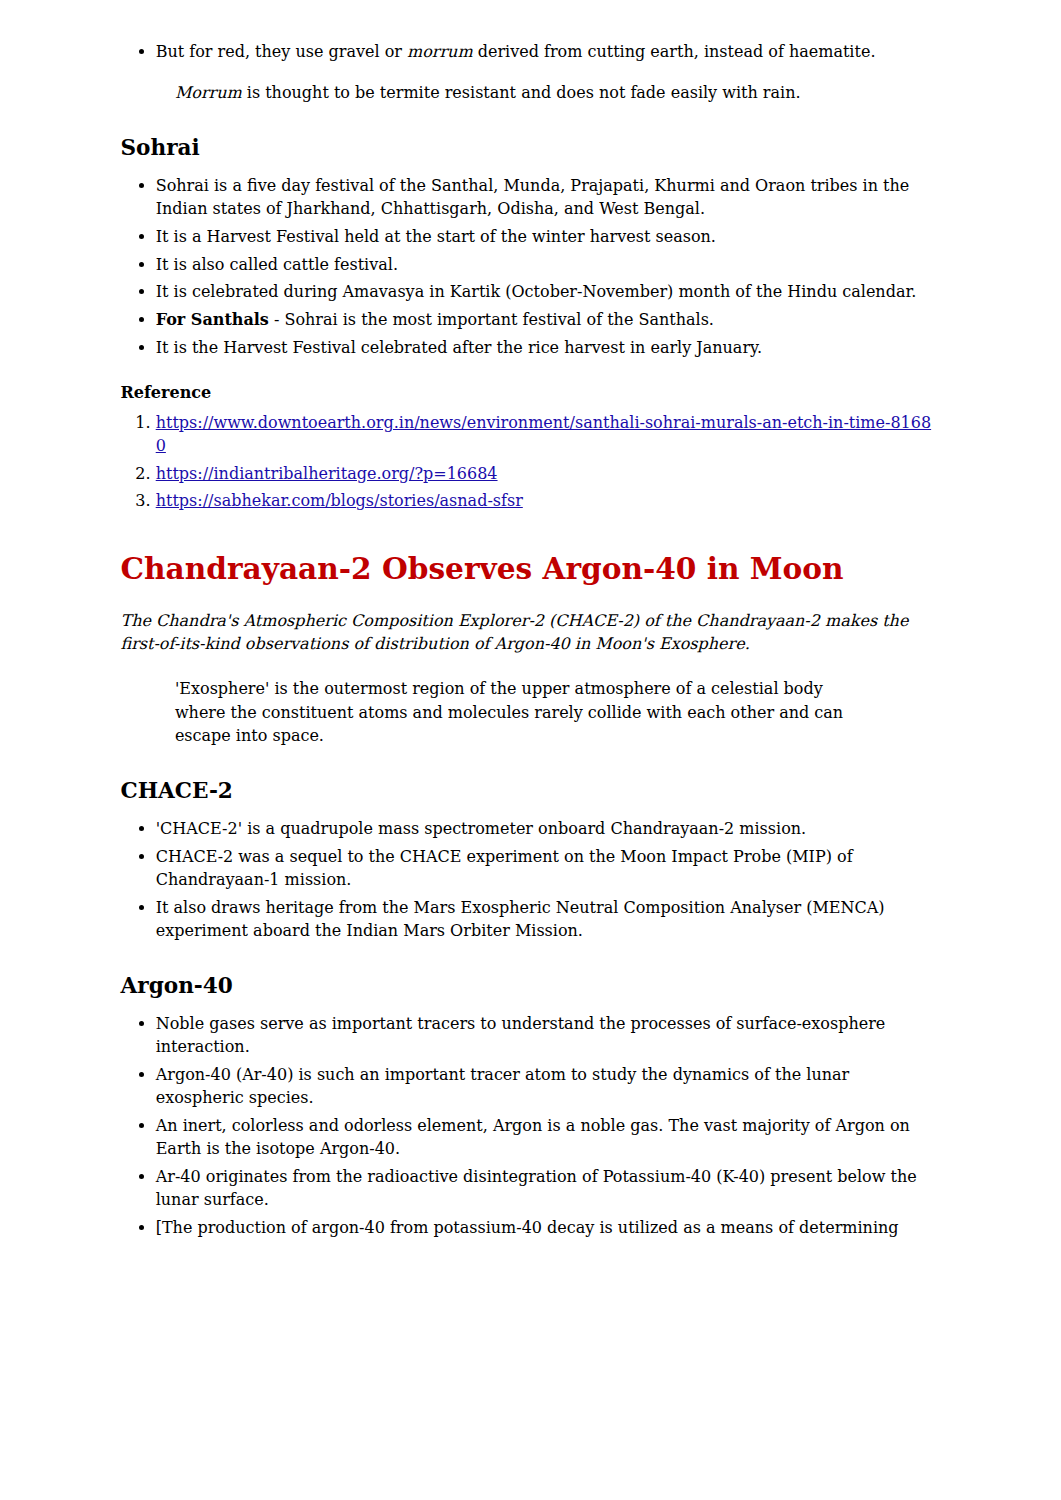But for red, they use gravel or morrum derived from cutting earth, instead of haematite.
Morrum is thought to be termite resistant and does not fade easily with rain.
Sohrai
Sohrai is a five day festival of the Santhal, Munda, Prajapati, Khurmi and Oraon tribes in the Indian states of Jharkhand, Chhattisgarh, Odisha, and West Bengal.
It is a Harvest Festival held at the start of the winter harvest season.
It is also called cattle festival.
It is celebrated during Amavasya in Kartik (October-November) month of the Hindu calendar.
For Santhals - Sohrai is the most important festival of the Santhals.
It is the Harvest Festival celebrated after the rice harvest in early January.
Reference
https://www.downtoearth.org.in/news/environment/santhali-sohrai-murals-an-etch-in-time-81680
https://indiantribalheritage.org/?p=16684
https://sabhekar.com/blogs/stories/asnad-sfsr
Chandrayaan-2 Observes Argon-40 in Moon
The Chandra's Atmospheric Composition Explorer-2 (CHACE-2) of the Chandrayaan-2 makes the first-of-its-kind observations of distribution of Argon-40 in Moon's Exosphere.
'Exosphere' is the outermost region of the upper atmosphere of a celestial body where the constituent atoms and molecules rarely collide with each other and can escape into space.
CHACE-2
'CHACE-2' is a quadrupole mass spectrometer onboard Chandrayaan-2 mission.
CHACE-2 was a sequel to the CHACE experiment on the Moon Impact Probe (MIP) of Chandrayaan-1 mission.
It also draws heritage from the Mars Exospheric Neutral Composition Analyser (MENCA) experiment aboard the Indian Mars Orbiter Mission.
Argon-40
Noble gases serve as important tracers to understand the processes of surface-exosphere interaction.
Argon-40 (Ar-40) is such an important tracer atom to study the dynamics of the lunar exospheric species.
An inert, colorless and odorless element, Argon is a noble gas. The vast majority of Argon on Earth is the isotope Argon-40.
Ar-40 originates from the radioactive disintegration of Potassium-40 (K-40) present below the lunar surface.
[The production of argon-40 from potassium-40 decay is utilized as a means of determining